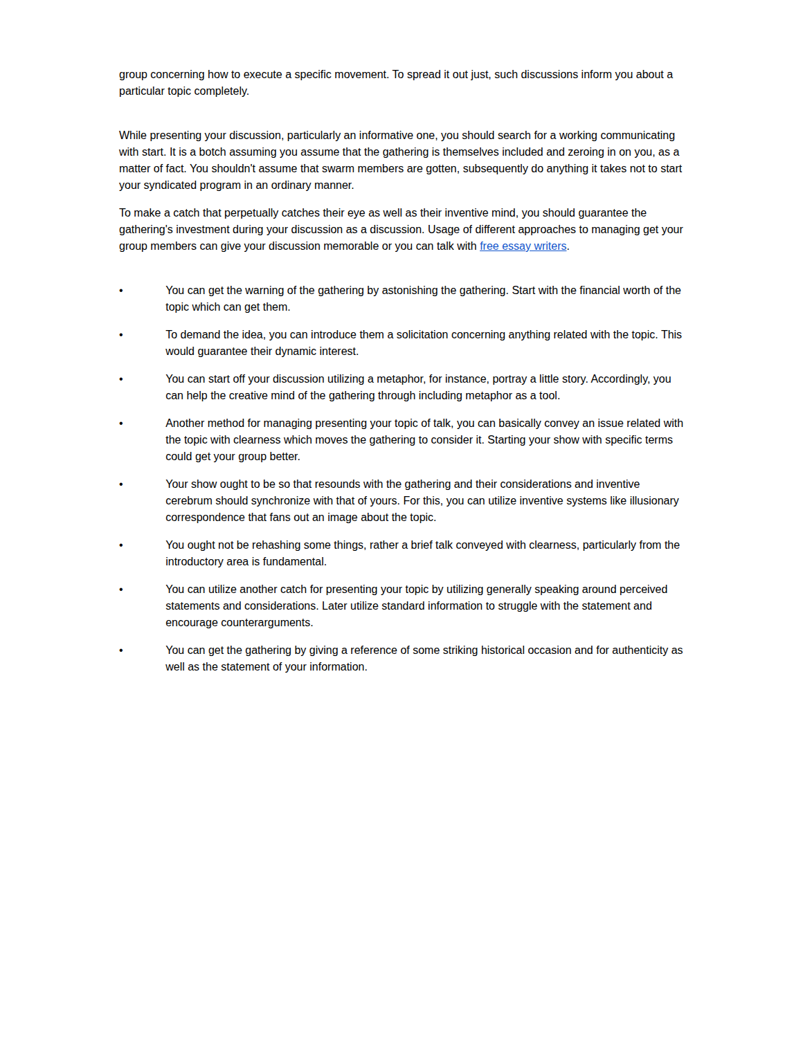group concerning how to execute a specific movement. To spread it out just, such discussions inform you about a particular topic completely.
While presenting your discussion, particularly an informative one, you should search for a working communicating with start. It is a botch assuming you assume that the gathering is themselves included and zeroing in on you, as a matter of fact. You shouldn't assume that swarm members are gotten, subsequently do anything it takes not to start your syndicated program in an ordinary manner.
To make a catch that perpetually catches their eye as well as their inventive mind, you should guarantee the gathering's investment during your discussion as a discussion. Usage of different approaches to managing get your group members can give your discussion memorable or you can talk with free essay writers.
You can get the warning of the gathering by astonishing the gathering. Start with the financial worth of the topic which can get them.
To demand the idea, you can introduce them a solicitation concerning anything related with the topic. This would guarantee their dynamic interest.
You can start off your discussion utilizing a metaphor, for instance, portray a little story. Accordingly, you can help the creative mind of the gathering through including metaphor as a tool.
Another method for managing presenting your topic of talk, you can basically convey an issue related with the topic with clearness which moves the gathering to consider it. Starting your show with specific terms could get your group better.
Your show ought to be so that resounds with the gathering and their considerations and inventive cerebrum should synchronize with that of yours. For this, you can utilize inventive systems like illusionary correspondence that fans out an image about the topic.
You ought not be rehashing some things, rather a brief talk conveyed with clearness, particularly from the introductory area is fundamental.
You can utilize another catch for presenting your topic by utilizing generally speaking around perceived statements and considerations. Later utilize standard information to struggle with the statement and encourage counterarguments.
You can get the gathering by giving a reference of some striking historical occasion and for authenticity as well as the statement of your information.